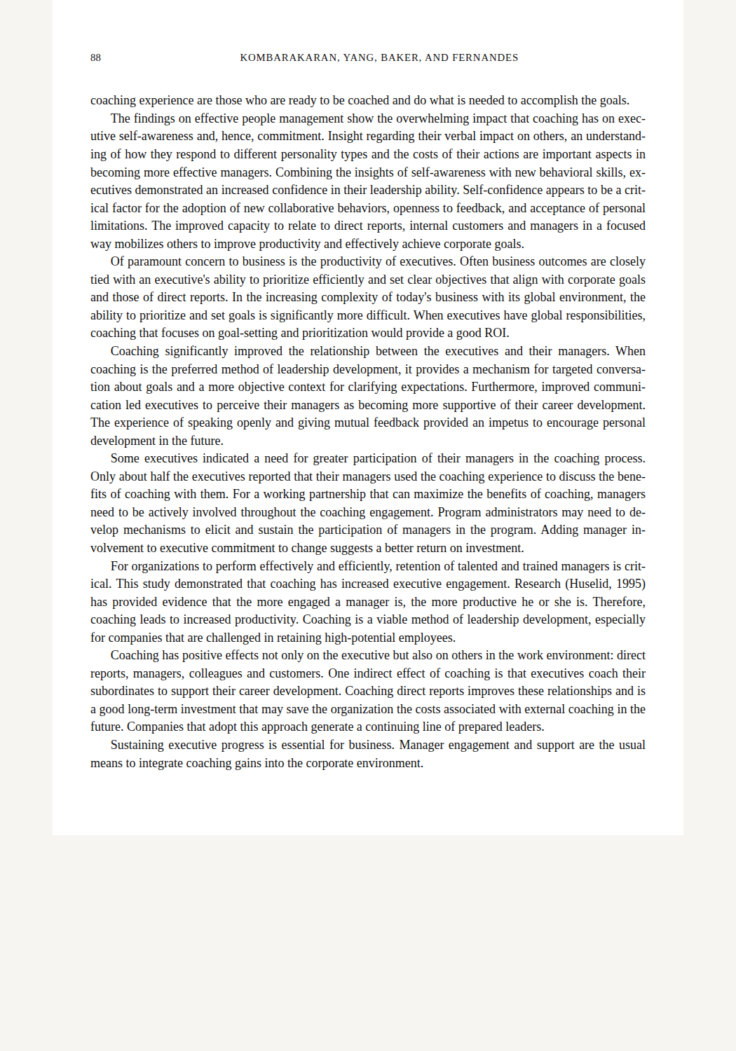88 Kombarakaran, Yang, Baker, and Fernandes
coaching experience are those who are ready to be coached and do what is needed to accomplish the goals.
The findings on effective people management show the overwhelming impact that coaching has on executive self-awareness and, hence, commitment. Insight regarding their verbal impact on others, an understanding of how they respond to different personality types and the costs of their actions are important aspects in becoming more effective managers. Combining the insights of self-awareness with new behavioral skills, executives demonstrated an increased confidence in their leadership ability. Self-confidence appears to be a critical factor for the adoption of new collaborative behaviors, openness to feedback, and acceptance of personal limitations. The improved capacity to relate to direct reports, internal customers and managers in a focused way mobilizes others to improve productivity and effectively achieve corporate goals.
Of paramount concern to business is the productivity of executives. Often business outcomes are closely tied with an executive's ability to prioritize efficiently and set clear objectives that align with corporate goals and those of direct reports. In the increasing complexity of today's business with its global environment, the ability to prioritize and set goals is significantly more difficult. When executives have global responsibilities, coaching that focuses on goal-setting and prioritization would provide a good ROI.
Coaching significantly improved the relationship between the executives and their managers. When coaching is the preferred method of leadership development, it provides a mechanism for targeted conversation about goals and a more objective context for clarifying expectations. Furthermore, improved communication led executives to perceive their managers as becoming more supportive of their career development. The experience of speaking openly and giving mutual feedback provided an impetus to encourage personal development in the future.
Some executives indicated a need for greater participation of their managers in the coaching process. Only about half the executives reported that their managers used the coaching experience to discuss the benefits of coaching with them. For a working partnership that can maximize the benefits of coaching, managers need to be actively involved throughout the coaching engagement. Program administrators may need to develop mechanisms to elicit and sustain the participation of managers in the program. Adding manager involvement to executive commitment to change suggests a better return on investment.
For organizations to perform effectively and efficiently, retention of talented and trained managers is critical. This study demonstrated that coaching has increased executive engagement. Research (Huselid, 1995) has provided evidence that the more engaged a manager is, the more productive he or she is. Therefore, coaching leads to increased productivity. Coaching is a viable method of leadership development, especially for companies that are challenged in retaining high-potential employees.
Coaching has positive effects not only on the executive but also on others in the work environment: direct reports, managers, colleagues and customers. One indirect effect of coaching is that executives coach their subordinates to support their career development. Coaching direct reports improves these relationships and is a good long-term investment that may save the organization the costs associated with external coaching in the future. Companies that adopt this approach generate a continuing line of prepared leaders.
Sustaining executive progress is essential for business. Manager engagement and support are the usual means to integrate coaching gains into the corporate environment.